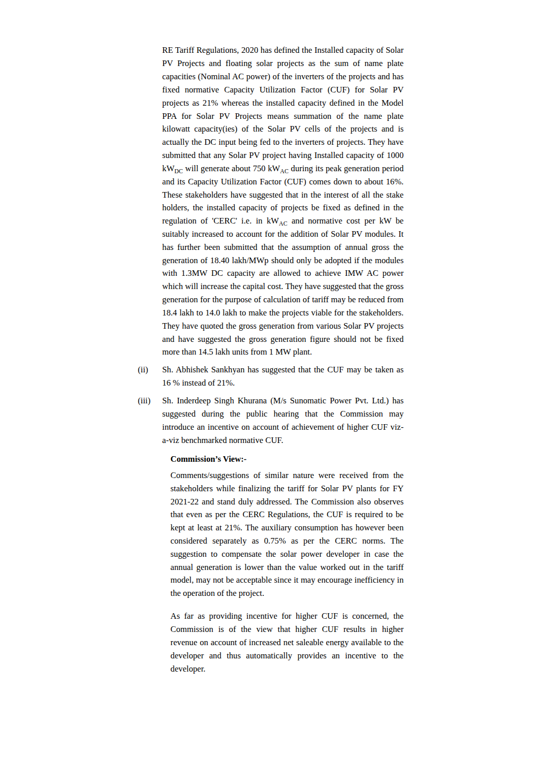RE Tariff Regulations, 2020 has defined the Installed capacity of Solar PV Projects and floating solar projects as the sum of name plate capacities (Nominal AC power) of the inverters of the projects and has fixed normative Capacity Utilization Factor (CUF) for Solar PV projects as 21% whereas the installed capacity defined in the Model PPA for Solar PV Projects means summation of the name plate kilowatt capacity(ies) of the Solar PV cells of the projects and is actually the DC input being fed to the inverters of projects. They have submitted that any Solar PV project having Installed capacity of 1000 kWDC will generate about 750 kWAC during its peak generation period and its Capacity Utilization Factor (CUF) comes down to about 16%. These stakeholders have suggested that in the interest of all the stake holders, the installed capacity of projects be fixed as defined in the regulation of 'CERC' i.e. in kWAC and normative cost per kW be suitably increased to account for the addition of Solar PV modules. It has further been submitted that the assumption of annual gross the generation of 18.40 lakh/MWp should only be adopted if the modules with 1.3MW DC capacity are allowed to achieve IMW AC power which will increase the capital cost. They have suggested that the gross generation for the purpose of calculation of tariff may be reduced from 18.4 lakh to 14.0 lakh to make the projects viable for the stakeholders. They have quoted the gross generation from various Solar PV projects and have suggested the gross generation figure should not be fixed more than 14.5 lakh units from 1 MW plant.
(ii)
Sh. Abhishek Sankhyan has suggested that the CUF may be taken as 16 % instead of 21%.
(iii)
Sh. Inderdeep Singh Khurana (M/s Sunomatic Power Pvt. Ltd.) has suggested during the public hearing that the Commission may introduce an incentive on account of achievement of higher CUF viz-a-viz benchmarked normative CUF.
Commission’s View:-
Comments/suggestions of similar nature were received from the stakeholders while finalizing the tariff for Solar PV plants for FY 2021-22 and stand duly addressed. The Commission also observes that even as per the CERC Regulations, the CUF is required to be kept at least at 21%. The auxiliary consumption has however been considered separately as 0.75% as per the CERC norms. The suggestion to compensate the solar power developer in case the annual generation is lower than the value worked out in the tariff model, may not be acceptable since it may encourage inefficiency in the operation of the project.
As far as providing incentive for higher CUF is concerned, the Commission is of the view that higher CUF results in higher revenue on account of increased net saleable energy available to the developer and thus automatically provides an incentive to the developer.